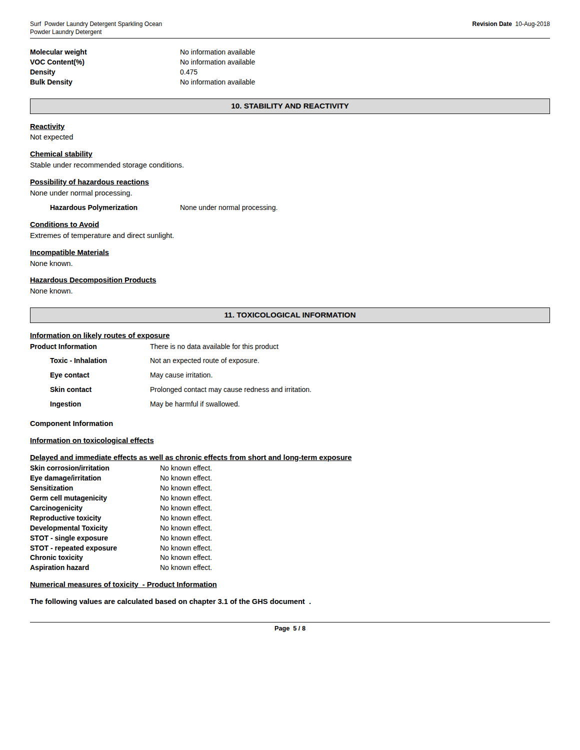Surf Powder Laundry Detergent Sparkling Ocean
Powder Laundry Detergent
Revision Date 10-Aug-2018
| Molecular weight | No information available |
| VOC Content(%) | No information available |
| Density | 0.475 |
| Bulk Density | No information available |
10. STABILITY AND REACTIVITY
Reactivity
Not expected
Chemical stability
Stable under recommended storage conditions.
Possibility of hazardous reactions
None under normal processing.
| Hazardous Polymerization | None under normal processing. |
Conditions to Avoid
Extremes of temperature and direct sunlight.
Incompatible Materials
None known.
Hazardous Decomposition Products
None known.
11. TOXICOLOGICAL INFORMATION
Information on likely routes of exposure
| Product Information | There is no data available for this product |
| Toxic - Inhalation | Not an expected route of exposure. |
| Eye contact | May cause irritation. |
| Skin contact | Prolonged contact may cause redness and irritation. |
| Ingestion | May be harmful if swallowed. |
Component Information
Information on toxicological effects
Delayed and immediate effects as well as chronic effects from short and long-term exposure
| Skin corrosion/irritation | No known effect. |
| Eye damage/irritation | No known effect. |
| Sensitization | No known effect. |
| Germ cell mutagenicity | No known effect. |
| Carcinogenicity | No known effect. |
| Reproductive toxicity | No known effect. |
| Developmental Toxicity | No known effect. |
| STOT - single exposure | No known effect. |
| STOT - repeated exposure | No known effect. |
| Chronic toxicity | No known effect. |
| Aspiration hazard | No known effect. |
Numerical measures of toxicity - Product Information
The following values are calculated based on chapter 3.1 of the GHS document .
Page 5 / 8